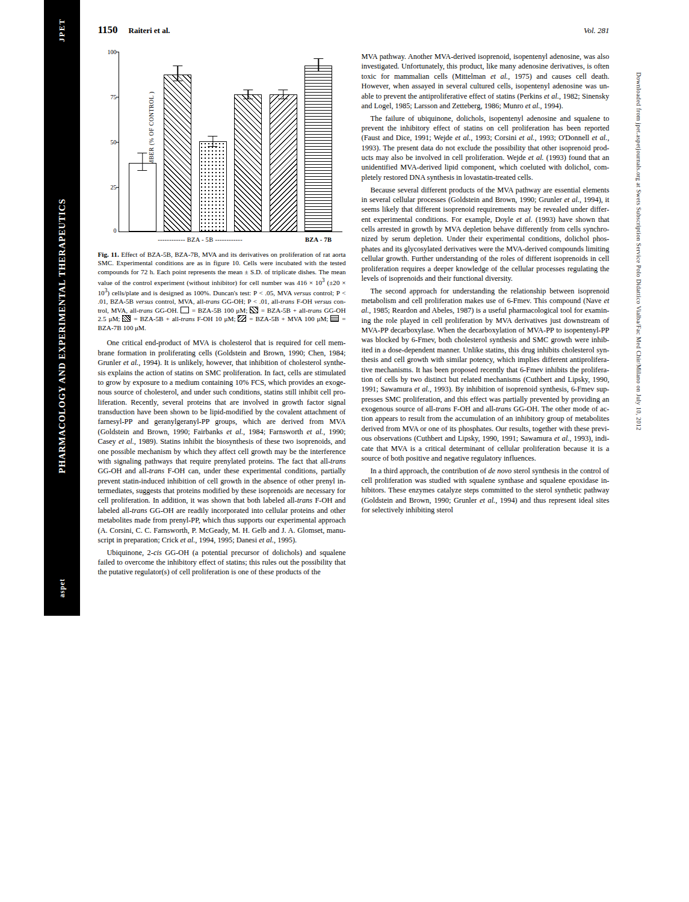JPET
PHARMACOLOGY AND EXPERIMENTAL THERAPEUTICS
aspet
Downloaded from jpet.aspetjournals.org at Swets Subscription Service Polo Didattico Vialba/Fac Med Chir/Milano on July 10, 2012
1150 Raiteri et al.
Vol. 281
CELL NUMBER (% OF CONTROL )
100
75
50
25
0
------------ BZA - 5B ------------
BZA - 7B
Fig. 11. Effect of BZA-5B, BZA-7B, MVA and its derivatives on proliferation of rat aorta SMC. Experimental conditions are as in figure 10. Cells were incubated with the tested compounds for 72 h. Each point represents the mean ± S.D. of triplicate dishes. The mean value of the control experiment (without inhibitor) for cell number was 416 × 103 (±20 × 103) cells/plate and is designed as 100%. Duncan's test: P < .05, MVA versus control; P < .01, BZA-5B versus control, MVA, all-trans GG-OH; P < .01, all-trans F-OH versus control, MVA, all-trans GG-OH. = BZA-5B 100 μ M; = BZA-5B + all-trans GG-OH 2.5 μ M; = BZA-5B + all-trans F-OH 10 μ M; = BZA-5B + MVA 100 μ M; = BZA-7B 100 μ M.
One critical end-product of MVA is cholesterol that is required for cell membrane formation in proliferating cells (Goldstein and Brown, 1990; Chen, 1984; Grunler et al., 1994). It is unlikely, however, that inhibition of cholesterol synthesis explains the action of statins on SMC proliferation. In fact, cells are stimulated to grow by exposure to a medium containing 10% FCS, which provides an exogenous source of cholesterol, and under such conditions, statins still inhibit cell proliferation. Recently, several proteins that are involved in growth factor signal transduction have been shown to be lipid-modified by the covalent attachment of farnesyl-PP and geranylgeranyl-PP groups, which are derived from MVA (Goldstein and Brown, 1990; Fairbanks et al., 1984; Farnsworth et al., 1990; Casey et al., 1989). Statins inhibit the biosynthesis of these two isoprenoids, and one possible mechanism by which they affect cell growth may be the interference with signaling pathways that require prenylated proteins. The fact that all-trans GG-OH and all-trans F-OH can, under these experimental conditions, partially prevent statin-induced inhibition of cell growth in the absence of other prenyl intermediates, suggests that proteins modified by these isoprenoids are necessary for cell proliferation. In addition, it was shown that both labeled all-trans F-OH and labeled all-trans GG-OH are readily incorporated into cellular proteins and other metabolites made from prenyl-PP, which thus supports our experimental approach (A. Corsini, C. C. Farnsworth, P. McGeady, M. H. Gelb and J. A. Glomset, manuscript in preparation; Crick et al., 1994, 1995; Danesi et al., 1995).
Ubiquinone, 2-cis GG-OH (a potential precursor of dolichols) and squalene failed to overcome the inhibitory effect of statins; this rules out the possibility that the putative regulator(s) of cell proliferation is one of these products of the
MVA pathway. Another MVA-derived isoprenoid, isopentenyl adenosine, was also investigated. Unfortunately, this product, like many adenosine derivatives, is often toxic for mammalian cells (Mittelman et al., 1975) and causes cell death. However, when assayed in several cultured cells, isopentenyl adenosine was unable to prevent the antiproliferative effect of statins (Perkins et al., 1982; Sinensky and Logel, 1985; Larsson and Zetteberg, 1986; Munro et al., 1994).
The failure of ubiquinone, dolichols, isopentenyl adenosine and squalene to prevent the inhibitory effect of statins on cell proliferation has been reported (Faust and Dice, 1991; Wejde et al., 1993; Corsini et al., 1993; O'Donnell et al., 1993). The present data do not exclude the possibility that other isoprenoid products may also be involved in cell proliferation. Wejde et al. (1993) found that an unidentified MVA-derived lipid component, which coeluted with dolichol, completely restored DNA synthesis in lovastatin-treated cells.
Because several different products of the MVA pathway are essential elements in several cellular processes (Goldstein and Brown, 1990; Grunler et al., 1994), it seems likely that different isoprenoid requirements may be revealed under different experimental conditions. For example, Doyle et al. (1993) have shown that cells arrested in growth by MVA depletion behave differently from cells synchronized by serum depletion. Under their experimental conditions, dolichol phosphates and its glycosylated derivatives were the MVA-derived compounds limiting cellular growth. Further understanding of the roles of different isoprenoids in cell proliferation requires a deeper knowledge of the cellular processes regulating the levels of isoprenoids and their functional diversity.
The second approach for understanding the relationship between isoprenoid metabolism and cell proliferation makes use of 6-Fmev. This compound (Nave et al., 1985; Reardon and Abeles, 1987) is a useful pharmacological tool for examining the role played in cell proliferation by MVA derivatives just downstream of MVA-PP decarboxylase. When the decarboxylation of MVA-PP to isopentenyl-PP was blocked by 6-Fmev, both cholesterol synthesis and SMC growth were inhibited in a dose-dependent manner. Unlike statins, this drug inhibits cholesterol synthesis and cell growth with similar potency, which implies different antiproliferative mechanisms. It has been proposed recently that 6-Fmev inhibits the proliferation of cells by two distinct but related mechanisms (Cuthbert and Lipsky, 1990, 1991; Sawamura et al., 1993). By inhibition of isoprenoid synthesis, 6-Fmev suppresses SMC proliferation, and this effect was partially prevented by providing an exogenous source of all-trans F-OH and all-trans GG-OH. The other mode of action appears to result from the accumulation of an inhibitory group of metabolites derived from MVA or one of its phosphates. Our results, together with these previous observations (Cuthbert and Lipsky, 1990, 1991; Sawamura et al., 1993), indicate that MVA is a critical determinant of cellular proliferation because it is a source of both positive and negative regulatory influences.
In a third approach, the contribution of de novo sterol synthesis in the control of cell proliferation was studied with squalene synthase and squalene epoxidase inhibitors. These enzymes catalyze steps committed to the sterol synthetic pathway (Goldstein and Brown, 1990; Grunler et al., 1994) and thus represent ideal sites for selectively inhibiting sterol